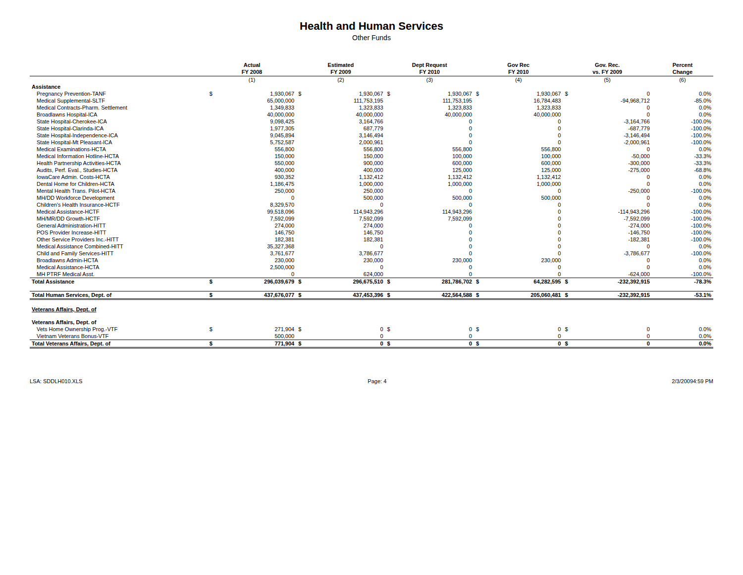Health and Human Services
Other Funds
| | Actual | Estimated | Dept Request | Gov Rec | Gov. Rec. | Percent |
| --- | --- | --- | --- | --- | --- | --- |
| | FY 2008 | FY 2009 | FY 2010 | FY 2010 | vs. FY 2009 | Change |
| | (1) | (2) | (3) | (4) | (5) | (6) |
| Assistance | |
| Pregnancy Prevention-TANF | $ | 1,930,067 | $ | 1,930,067 | $ | 1,930,067 | $ | 1,930,067 | $ | 0 | 0.0% |
| Medical Supplemental-SLTF | | 65,000,000 | | 111,753,195 | | 111,753,195 | | 16,784,483 | | -94,968,712 | -85.0% |
| Medical Contracts-Pharm. Settlement | | 1,349,833 | | 1,323,833 | | 1,323,833 | | 1,323,833 | | 0 | 0.0% |
| Broadlawns Hospital-ICA | | 40,000,000 | | 40,000,000 | | 40,000,000 | | 40,000,000 | | 0 | 0.0% |
| State Hospital-Cherokee-ICA | | 9,098,425 | | 3,164,766 | | 0 | | 0 | | -3,164,766 | -100.0% |
| State Hospital-Clarinda-ICA | | 1,977,305 | | 687,779 | | 0 | | 0 | | -687,779 | -100.0% |
| State Hospital-Independence-ICA | | 9,045,894 | | 3,146,494 | | 0 | | 0 | | -3,146,494 | -100.0% |
| State Hospital-Mt Pleasant-ICA | | 5,752,587 | | 2,000,961 | | 0 | | 0 | | -2,000,961 | -100.0% |
| Medical Examinations-HCTA | | 556,800 | | 556,800 | | 556,800 | | 556,800 | | 0 | 0.0% |
| Medical Information Hotline-HCTA | | 150,000 | | 150,000 | | 100,000 | | 100,000 | | -50,000 | -33.3% |
| Health Partnership Activities-HCTA | | 550,000 | | 900,000 | | 600,000 | | 600,000 | | -300,000 | -33.3% |
| Audits, Perf. Eval., Studies-HCTA | | 400,000 | | 400,000 | | 125,000 | | 125,000 | | -275,000 | -68.8% |
| IowaCare Admin. Costs-HCTA | | 930,352 | | 1,132,412 | | 1,132,412 | | 1,132,412 | | 0 | 0.0% |
| Dental Home for Children-HCTA | | 1,186,475 | | 1,000,000 | | 1,000,000 | | 1,000,000 | | 0 | 0.0% |
| Mental Health Trans. Pilot-HCTA | | 250,000 | | 250,000 | | 0 | | 0 | | -250,000 | -100.0% |
| MH/DD Workforce Development | | 0 | | 500,000 | | 500,000 | | 500,000 | | 0 | 0.0% |
| Children's Health Insurance-HCTF | | 8,329,570 | | 0 | | 0 | | 0 | | 0 | 0.0% |
| Medical Assistance-HCTF | | 99,518,096 | | 114,943,296 | | 114,943,296 | | 0 | | -114,943,296 | -100.0% |
| MH/MR/DD Growth-HCTF | | 7,592,099 | | 7,592,099 | | 7,592,099 | | 0 | | -7,592,099 | -100.0% |
| General Administration-HITT | | 274,000 | | 274,000 | | 0 | | 0 | | -274,000 | -100.0% |
| POS Provider Increase-HITT | | 146,750 | | 146,750 | | 0 | | 0 | | -146,750 | -100.0% |
| Other Service Providers Inc.-HITT | | 182,381 | | 182,381 | | 0 | | 0 | | -182,381 | -100.0% |
| Medical Assistance Combined-HITT | | 35,327,368 | | 0 | | 0 | | 0 | | 0 | 0.0% |
| Child and Family Services-HITT | | 3,761,677 | | 3,786,677 | | 0 | | 0 | | -3,786,677 | -100.0% |
| Broadlawns Admin-HCTA | | 230,000 | | 230,000 | | 230,000 | | 230,000 | | 0 | 0.0% |
| Medical Assistance-HCTA | | 2,500,000 | | 0 | | 0 | | 0 | | 0 | 0.0% |
| MH PTRF Medical Asst. | | 0 | | 624,000 | | 0 | | 0 | | -624,000 | -100.0% |
| Total Assistance | $ | 296,039,679 | $ | 296,675,510 | $ | 281,786,702 | $ | 64,282,595 | $ | -232,392,915 | -78.3% |
| Total Human Services, Dept. of | $ | 437,676,077 | $ | 437,453,396 | $ | 422,564,588 | $ | 205,060,481 | $ | -232,392,915 | -53.1% |
| Veterans Affairs, Dept. of | |
| Veterans Affairs, Dept. of | |
| Vets Home Ownership Prog.-VTF | $ | 271,904 | $ | 0 | $ | 0 | $ | 0 | $ | 0 | 0.0% |
| Vietnam Veterans Bonus-VTF | | 500,000 | | 0 | | 0 | | 0 | | 0 | 0.0% |
| Total Veterans Affairs, Dept. of | $ | 771,904 | $ | 0 | $ | 0 | $ | 0 | $ | 0 | 0.0% |
LSA: SDDLH010.XLS Page: 4 2/3/20094:59 PM